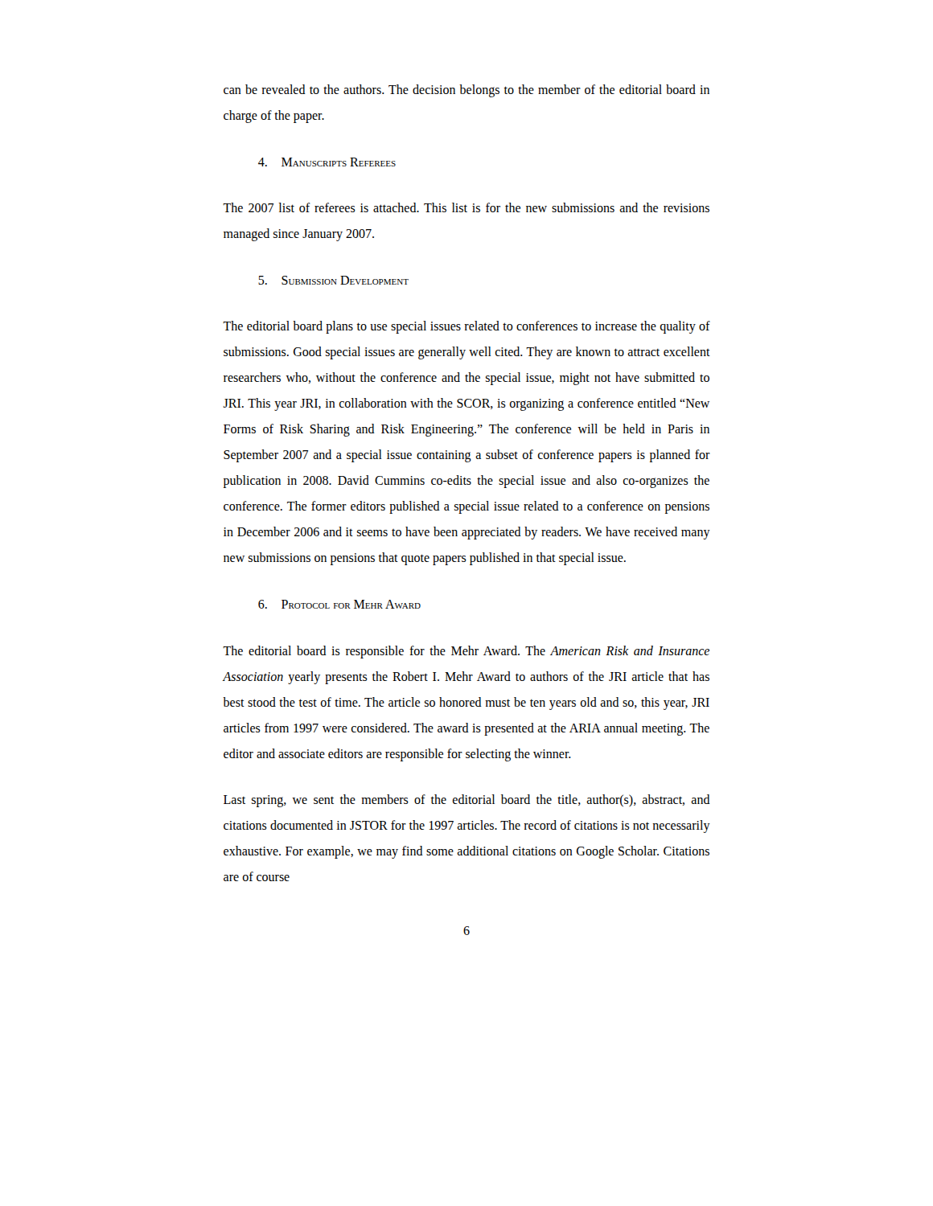can be revealed to the authors. The decision belongs to the member of the editorial board in charge of the paper.
4. Manuscripts Referees
The 2007 list of referees is attached. This list is for the new submissions and the revisions managed since January 2007.
5. Submission Development
The editorial board plans to use special issues related to conferences to increase the quality of submissions. Good special issues are generally well cited. They are known to attract excellent researchers who, without the conference and the special issue, might not have submitted to JRI. This year JRI, in collaboration with the SCOR, is organizing a conference entitled “New Forms of Risk Sharing and Risk Engineering.” The conference will be held in Paris in September 2007 and a special issue containing a subset of conference papers is planned for publication in 2008. David Cummins co-edits the special issue and also co-organizes the conference. The former editors published a special issue related to a conference on pensions in December 2006 and it seems to have been appreciated by readers. We have received many new submissions on pensions that quote papers published in that special issue.
6. Protocol for Mehr Award
The editorial board is responsible for the Mehr Award. The American Risk and Insurance Association yearly presents the Robert I. Mehr Award to authors of the JRI article that has best stood the test of time. The article so honored must be ten years old and so, this year, JRI articles from 1997 were considered. The award is presented at the ARIA annual meeting. The editor and associate editors are responsible for selecting the winner.
Last spring, we sent the members of the editorial board the title, author(s), abstract, and citations documented in JSTOR for the 1997 articles. The record of citations is not necessarily exhaustive. For example, we may find some additional citations on Google Scholar. Citations are of course
6